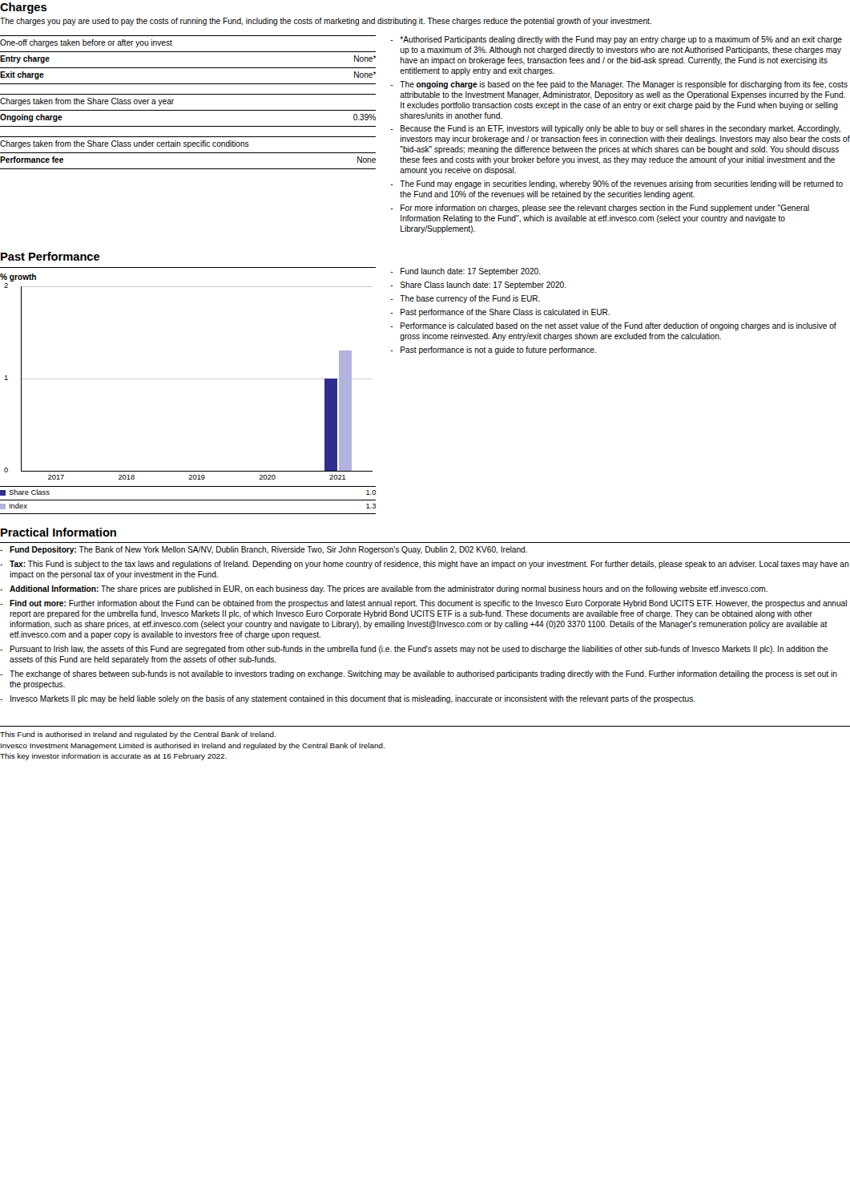Charges
The charges you pay are used to pay the costs of running the Fund, including the costs of marketing and distributing it. These charges reduce the potential growth of your investment.
| One-off charges taken before or after you invest | |
| Entry charge | None* |
| Exit charge | None* |
| Charges taken from the Share Class over a year | |
| Ongoing charge | 0.39% |
| Charges taken from the Share Class under certain specific conditions | |
| Performance fee | None |
*Authorised Participants dealing directly with the Fund may pay an entry charge up to a maximum of 5% and an exit charge up to a maximum of 3%. Although not charged directly to investors who are not Authorised Participants, these charges may have an impact on brokerage fees, transaction fees and / or the bid-ask spread. Currently, the Fund is not exercising its entitlement to apply entry and exit charges.
The ongoing charge is based on the fee paid to the Manager. The Manager is responsible for discharging from its fee, costs attributable to the Investment Manager, Administrator, Depository as well as the Operational Expenses incurred by the Fund. It excludes portfolio transaction costs except in the case of an entry or exit charge paid by the Fund when buying or selling shares/units in another fund.
Because the Fund is an ETF, investors will typically only be able to buy or sell shares in the secondary market. Accordingly, investors may incur brokerage and / or transaction fees in connection with their dealings. Investors may also bear the costs of "bid-ask" spreads; meaning the difference between the prices at which shares can be bought and sold. You should discuss these fees and costs with your broker before you invest, as they may reduce the amount of your initial investment and the amount you receive on disposal.
The Fund may engage in securities lending, whereby 90% of the revenues arising from securities lending will be returned to the Fund and 10% of the revenues will be retained by the securities lending agent.
For more information on charges, please see the relevant charges section in the Fund supplement under ''General Information Relating to the Fund'', which is available at etf.invesco.com (select your country and navigate to Library/Supplement).
Past Performance
% growth
2
1
0
2017
2018
2019
2020
2021
Share Class 1.0
Index 1.3
Fund launch date: 17 September 2020.
Share Class launch date: 17 September 2020.
The base currency of the Fund is EUR.
Past performance of the Share Class is calculated in EUR.
Performance is calculated based on the net asset value of the Fund after deduction of ongoing charges and is inclusive of gross income reinvested. Any entry/exit charges shown are excluded from the calculation.
Past performance is not a guide to future performance.
Practical Information
Fund Depository: The Bank of New York Mellon SA/NV, Dublin Branch, Riverside Two, Sir John Rogerson's Quay, Dublin 2, D02 KV60, Ireland.
Tax: This Fund is subject to the tax laws and regulations of Ireland. Depending on your home country of residence, this might have an impact on your investment. For further details, please speak to an adviser. Local taxes may have an impact on the personal tax of your investment in the Fund.
Additional Information: The share prices are published in EUR, on each business day. The prices are available from the administrator during normal business hours and on the following website etf.invesco.com.
Find out more: Further information about the Fund can be obtained from the prospectus and latest annual report. This document is specific to the Invesco Euro Corporate Hybrid Bond UCITS ETF. However, the prospectus and annual report are prepared for the umbrella fund, Invesco Markets II plc, of which Invesco Euro Corporate Hybrid Bond UCITS ETF is a sub-fund. These documents are available free of charge. They can be obtained along with other information, such as share prices, at etf.invesco.com (select your country and navigate to Library), by emailing Invest@Invesco.com or by calling +44 (0)20 3370 1100. Details of the Manager's remuneration policy are available at etf.invesco.com and a paper copy is available to investors free of charge upon request.
Pursuant to Irish law, the assets of this Fund are segregated from other sub-funds in the umbrella fund (i.e. the Fund's assets may not be used to discharge the liabilities of other sub-funds of Invesco Markets II plc). In addition the assets of this Fund are held separately from the assets of other sub-funds.
The exchange of shares between sub-funds is not available to investors trading on exchange. Switching may be available to authorised participants trading directly with the Fund. Further information detailing the process is set out in the prospectus.
Invesco Markets II plc may be held liable solely on the basis of any statement contained in this document that is misleading, inaccurate or inconsistent with the relevant parts of the prospectus.
This Fund is authorised in Ireland and regulated by the Central Bank of Ireland.
Invesco Investment Management Limited is authorised in Ireland and regulated by the Central Bank of Ireland.
This key investor information is accurate as at 16 February 2022.